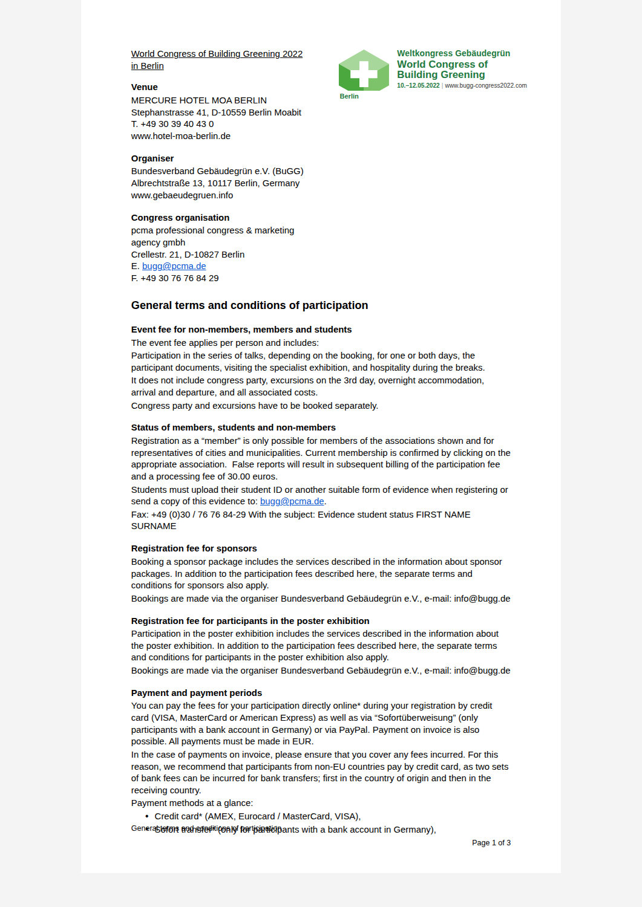World Congress of Building Greening 2022 in Berlin
Venue
MERCURE HOTEL MOA BERLIN
Stephanstrasse 41, D-10559 Berlin Moabit
T. +49 30 39 40 43 0
www.hotel-moa-berlin.de
Organiser
Bundesverband Gebäudegrün e.V. (BuGG)
Albrechtstraße 13, 10117 Berlin, Germany
www.gebaeudegruen.info
Congress organisation
pcma professional congress & marketing agency gmbh
Crellestr. 21, D-10827 Berlin
E. bugg@pcma.de
F. +49 30 76 76 84 29
Berlin
Weltkongress Gebäudegrün
World Congress of
Building Greening
10.–12.05.2022|www.bugg-congress2022.com
General terms and conditions of participation
Event fee for non-members, members and students
The event fee applies per person and includes:
Participation in the series of talks, depending on the booking, for one or both days, the participant documents, visiting the specialist exhibition, and hospitality during the breaks.
It does not include congress party, excursions on the 3rd day, overnight accommodation, arrival and departure, and all associated costs.
Congress party and excursions have to be booked separately.
Status of members, students and non-members
Registration as a “member” is only possible for members of the associations shown and for representatives of cities and municipalities. Current membership is confirmed by clicking on the appropriate association. False reports will result in subsequent billing of the participation fee and a processing fee of 30.00 euros.
Students must upload their student ID or another suitable form of evidence when registering or send a copy of this evidence to: bugg@pcma.de.
Fax: +49 (0)30 / 76 76 84-29 With the subject: Evidence student status FIRST NAME SURNAME
Registration fee for sponsors
Booking a sponsor package includes the services described in the information about sponsor packages. In addition to the participation fees described here, the separate terms and conditions for sponsors also apply.
Bookings are made via the organiser Bundesverband Gebäudegrün e.V., e-mail: info@bugg.de
Registration fee for participants in the poster exhibition
Participation in the poster exhibition includes the services described in the information about the poster exhibition. In addition to the participation fees described here, the separate terms and conditions for participants in the poster exhibition also apply.
Bookings are made via the organiser Bundesverband Gebäudegrün e.V., e-mail: info@bugg.de
Payment and payment periods
You can pay the fees for your participation directly online* during your registration by credit card (VISA, MasterCard or American Express) as well as via “Sofortüberweisung” (only participants with a bank account in Germany) or via PayPal. Payment on invoice is also possible. All payments must be made in EUR.
In the case of payments on invoice, please ensure that you cover any fees incurred. For this reason, we recommend that participants from non-EU countries pay by credit card, as two sets of bank fees can be incurred for bank transfers; first in the country of origin and then in the receiving country.
Payment methods at a glance:
Credit card* (AMEX, Eurocard / MasterCard, VISA),
Sofort transfer* (only for participants with a bank account in Germany),
General terms and conditions of participation
Page 1 of 3